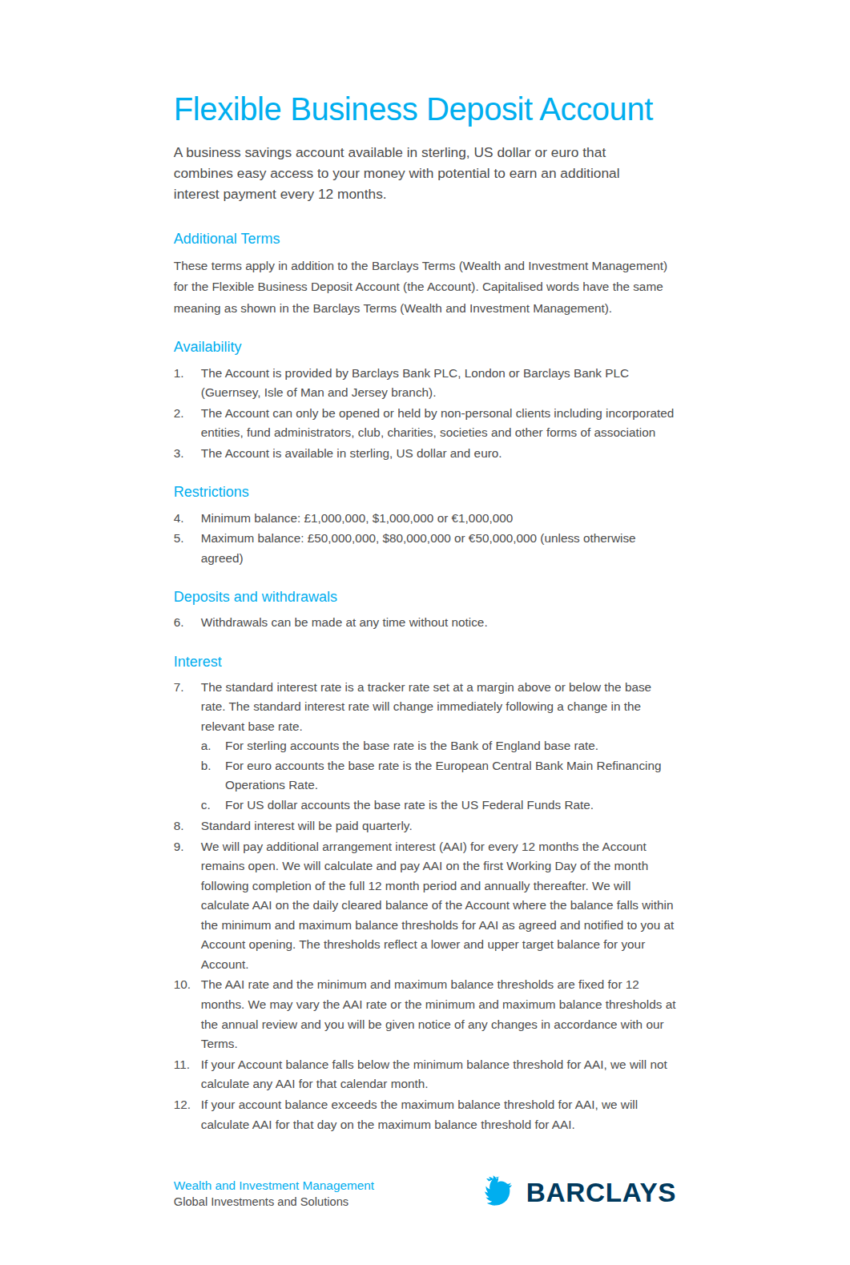Flexible Business Deposit Account
A business savings account available in sterling, US dollar or euro that combines easy access to your money with potential to earn an additional interest payment every 12 months.
Additional Terms
These terms apply in addition to the Barclays Terms (Wealth and Investment Management) for the Flexible Business Deposit Account (the Account). Capitalised words have the same meaning as shown in the Barclays Terms (Wealth and Investment Management).
Availability
1. The Account is provided by Barclays Bank PLC, London or Barclays Bank PLC (Guernsey, Isle of Man and Jersey branch).
2. The Account can only be opened or held by non-personal clients including incorporated entities, fund administrators, club, charities, societies and other forms of association
3. The Account is available in sterling, US dollar and euro.
Restrictions
4. Minimum balance: £1,000,000, $1,000,000 or €1,000,000
5. Maximum balance: £50,000,000, $80,000,000 or €50,000,000 (unless otherwise agreed)
Deposits and withdrawals
6. Withdrawals can be made at any time without notice.
Interest
7. The standard interest rate is a tracker rate set at a margin above or below the base rate. The standard interest rate will change immediately following a change in the relevant base rate.
a. For sterling accounts the base rate is the Bank of England base rate.
b. For euro accounts the base rate is the European Central Bank Main Refinancing Operations Rate.
c. For US dollar accounts the base rate is the US Federal Funds Rate.
8. Standard interest will be paid quarterly.
9. We will pay additional arrangement interest (AAI) for every 12 months the Account remains open. We will calculate and pay AAI on the first Working Day of the month following completion of the full 12 month period and annually thereafter. We will calculate AAI on the daily cleared balance of the Account where the balance falls within the minimum and maximum balance thresholds for AAI as agreed and notified to you at Account opening. The thresholds reflect a lower and upper target balance for your Account.
10. The AAI rate and the minimum and maximum balance thresholds are fixed for 12 months. We may vary the AAI rate or the minimum and maximum balance thresholds at the annual review and you will be given notice of any changes in accordance with our Terms.
11. If your Account balance falls below the minimum balance threshold for AAI, we will not calculate any AAI for that calendar month.
12. If your account balance exceeds the maximum balance threshold for AAI, we will calculate AAI for that day on the maximum balance threshold for AAI.
Wealth and Investment Management
Global Investments and Solutions
BARCLAYS